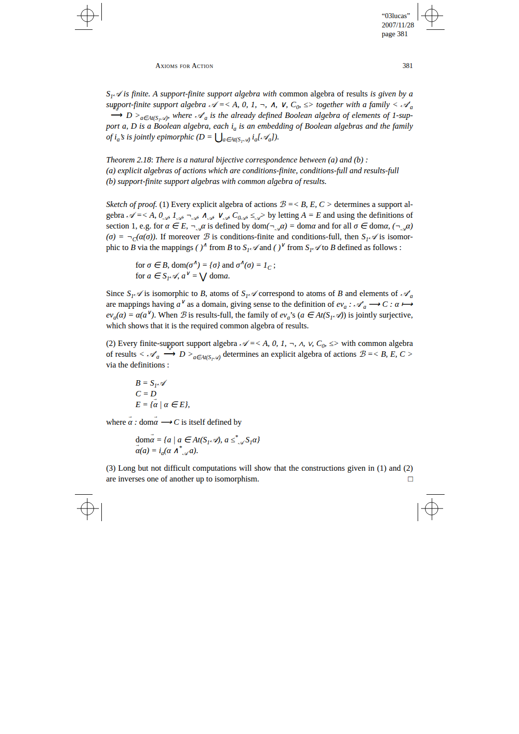“03lucas”
2007/11/28
page 381
Axioms for Action 381
S1𝒜 is finite. A support-finite support algebra with common algebra of results is given by a support-finite support algebra 𝒜 =< A, 0, 1, ¬, ∧, ∨, C0, ≤> together with a family < 𝒜′a ia⟶D >a∈At(S1𝒜), where 𝒜′a is the already defined Boolean algebra of elements of 1-support a, D is a Boolean algebra, each ia is an embedding of Boolean algebras and the family of ia’s is jointly epimorphic (D = ⋃a∈At(S1𝒜) ia[𝒜a]).
Theorem 2.18: There is a natural bijective correspondence between (a) and (b) :
(a) explicit algebras of actions which are conditions-finite, conditions-full and results-full
(b) support-finite support algebras with common algebra of results.
Sketch of proof. (1) Every explicit algebra of actions ℬ =< B, E, C > determines a support algebra 𝒜 =< A, 0𝒜, 1𝒜, ¬𝒜, ∧𝒜, ∨𝒜, C0𝒜, ≤𝒜> by letting A = E and using the definitions of section 1, e.g. for α ∈ E, ¬𝒜α is defined by dom(¬𝒜α) = domα and for all σ ∈ domα, (¬𝒜α)(σ) = ¬C(α(σ)). If moreover ℬ is conditions-finite and conditions-full, then S1𝒜 is isomorphic to B via the mappings ( )∧ from B to S1𝒜 and ( )∨ from S1𝒜 to B defined as follows :
for σ ∈ B, dom(σ∧) = {σ} and σ∧(σ) = 1C ; for a ∈ S1𝒜, a∨ = ⋁ doma.
Since S1𝒜 is isomorphic to B, atoms of S1𝒜 correspond to atoms of B and elements of 𝒜′a are mappings having a∨ as a domain, giving sense to the definition of eva : 𝒜′a ⟶ C : α ⟼ eva(α) = α(a∨). When ℬ is results-full, the family of eva’s (a ∈ At(S1𝒜)) is jointly surjective, which shows that it is the required common algebra of results.
(2) Every finite-support support algebra 𝒜 =< A, 0, 1, ¬, ∧, ∨, C0, ≤> with common algebra of results < 𝒜′a ia⟶D >a∈At(S1𝒜) determines an explicit algebra of actions ℬ =< B, E, C > via the definitions :
B = S1𝒜 C = D E = {α | α ∈ E},
where α : dom α ⟶ C is itself defined by
dom α = {a | a ∈ At(S1𝒜), a ≤*𝒜 S1α} α(a) = ia(α ∧*𝒜 a).
(3) Long but not difficult computations will show that the constructions given in (1) and (2) are inverses one of another up to isomorphism.□